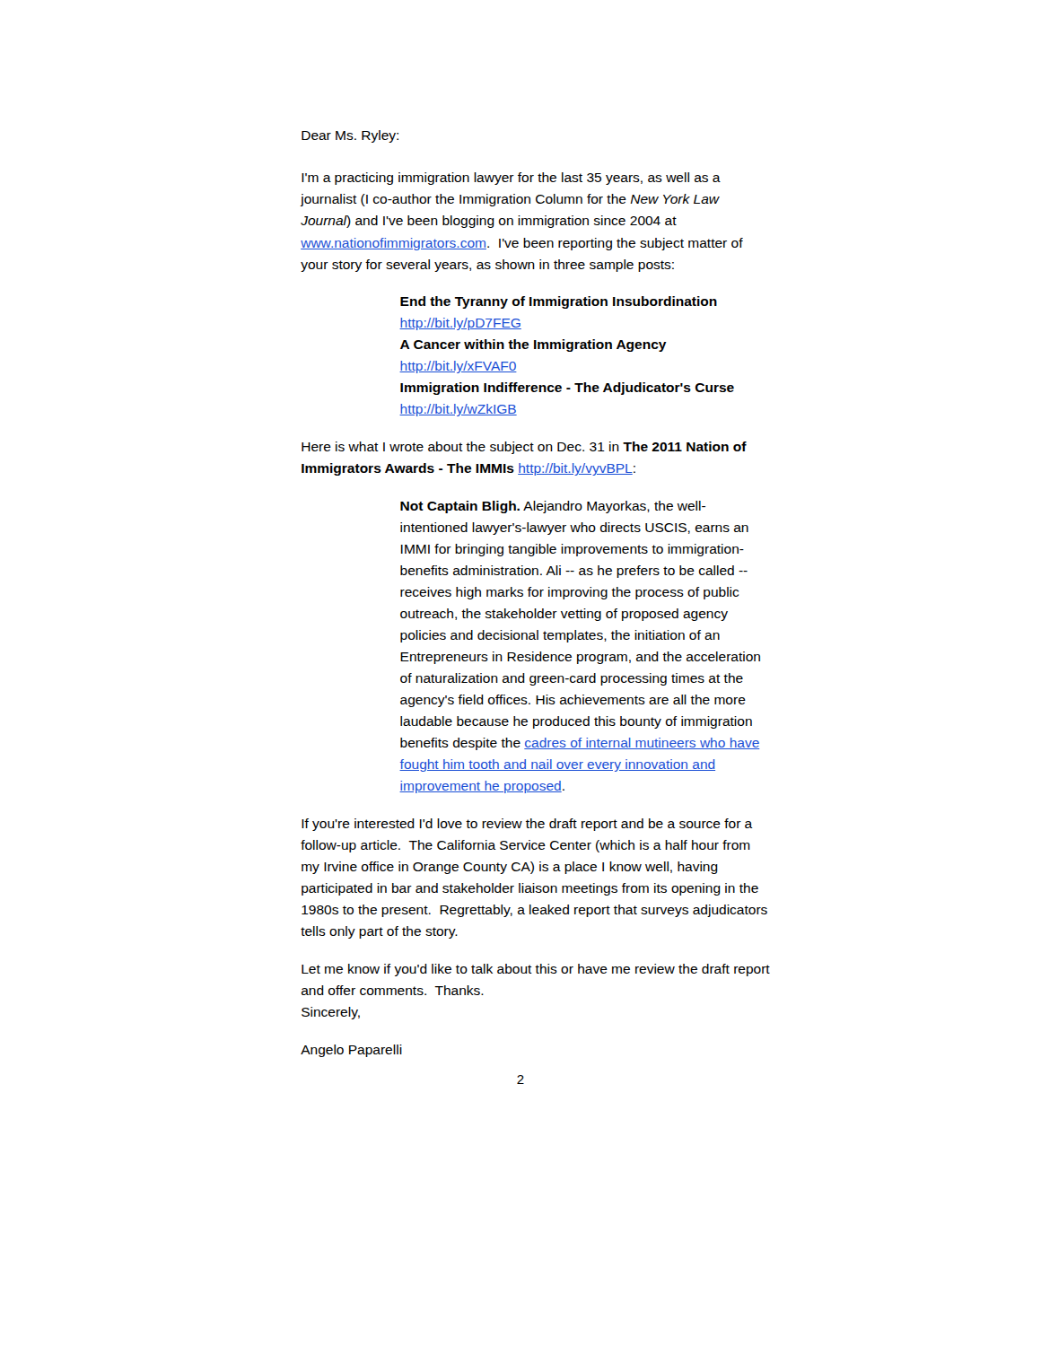Dear Ms. Ryley:
I'm a practicing immigration lawyer for the last 35 years, as well as a journalist (I co-author the Immigration Column for the New York Law Journal) and I've been blogging on immigration since 2004 at www.nationofimmigrators.com. I've been reporting the subject matter of your story for several years, as shown in three sample posts:
End the Tyranny of Immigration Insubordination
http://bit.ly/pD7FEG
A Cancer within the Immigration Agency http://bit.ly/xFVAF0
Immigration Indifference - The Adjudicator's Curse
http://bit.ly/wZkIGB
Here is what I wrote about the subject on Dec. 31 in The 2011 Nation of Immigrators Awards - The IMMIs http://bit.ly/vyvBPL:
Not Captain Bligh. Alejandro Mayorkas, the well-intentioned lawyer's-lawyer who directs USCIS, earns an IMMI for bringing tangible improvements to immigration-benefits administration. Ali -- as he prefers to be called -- receives high marks for improving the process of public outreach, the stakeholder vetting of proposed agency policies and decisional templates, the initiation of an Entrepreneurs in Residence program, and the acceleration of naturalization and green-card processing times at the agency's field offices. His achievements are all the more laudable because he produced this bounty of immigration benefits despite the cadres of internal mutineers who have fought him tooth and nail over every innovation and improvement he proposed.
If you're interested I'd love to review the draft report and be a source for a follow-up article. The California Service Center (which is a half hour from my Irvine office in Orange County CA) is a place I know well, having participated in bar and stakeholder liaison meetings from its opening in the 1980s to the present. Regrettably, a leaked report that surveys adjudicators tells only part of the story.
Let me know if you'd like to talk about this or have me review the draft report and offer comments. Thanks.
Sincerely,
Angelo Paparelli
2